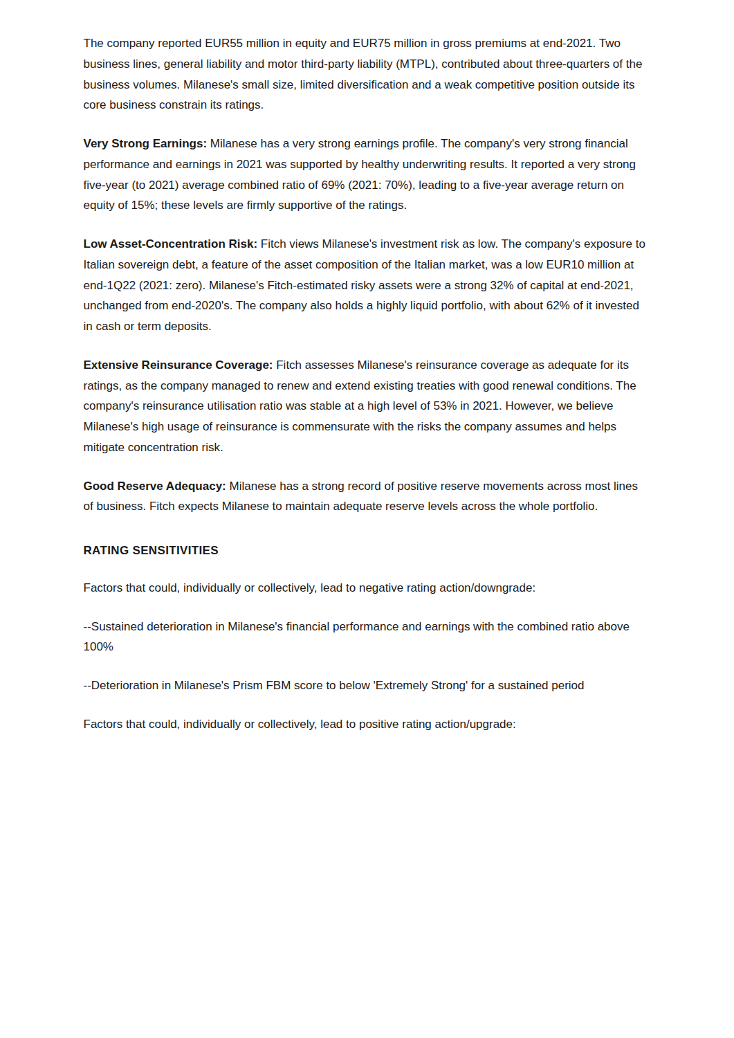The company reported EUR55 million in equity and EUR75 million in gross premiums at end-2021. Two business lines, general liability and motor third-party liability (MTPL), contributed about three-quarters of the business volumes. Milanese's small size, limited diversification and a weak competitive position outside its core business constrain its ratings.
Very Strong Earnings: Milanese has a very strong earnings profile. The company's very strong financial performance and earnings in 2021 was supported by healthy underwriting results. It reported a very strong five-year (to 2021) average combined ratio of 69% (2021: 70%), leading to a five-year average return on equity of 15%; these levels are firmly supportive of the ratings.
Low Asset-Concentration Risk: Fitch views Milanese's investment risk as low. The company's exposure to Italian sovereign debt, a feature of the asset composition of the Italian market, was a low EUR10 million at end-1Q22 (2021: zero). Milanese's Fitch-estimated risky assets were a strong 32% of capital at end-2021, unchanged from end-2020's. The company also holds a highly liquid portfolio, with about 62% of it invested in cash or term deposits.
Extensive Reinsurance Coverage: Fitch assesses Milanese's reinsurance coverage as adequate for its ratings, as the company managed to renew and extend existing treaties with good renewal conditions. The company's reinsurance utilisation ratio was stable at a high level of 53% in 2021. However, we believe Milanese's high usage of reinsurance is commensurate with the risks the company assumes and helps mitigate concentration risk.
Good Reserve Adequacy: Milanese has a strong record of positive reserve movements across most lines of business. Fitch expects Milanese to maintain adequate reserve levels across the whole portfolio.
RATING SENSITIVITIES
Factors that could, individually or collectively, lead to negative rating action/downgrade:
--Sustained deterioration in Milanese's financial performance and earnings with the combined ratio above 100%
--Deterioration in Milanese's Prism FBM score to below 'Extremely Strong' for a sustained period
Factors that could, individually or collectively, lead to positive rating action/upgrade: